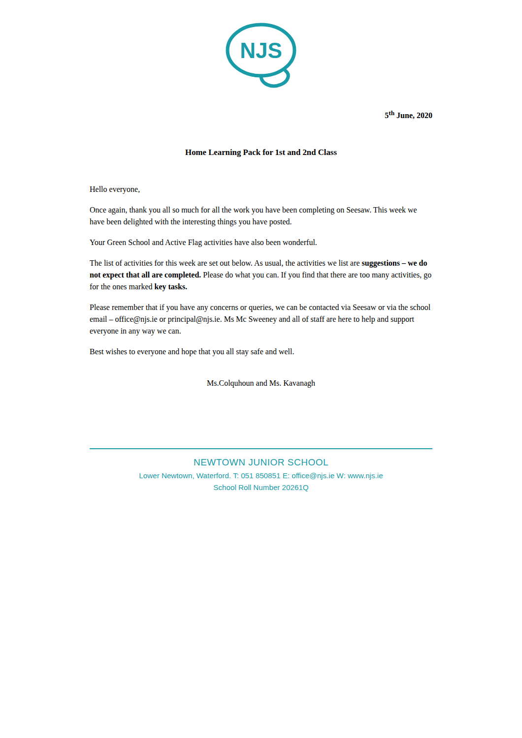NJS
5th June, 2020
Home Learning Pack for 1st and 2nd Class
Hello everyone,
Once again, thank you all so much for all the work you have been completing on Seesaw. This week we have been delighted with the interesting things you have posted.
Your Green School and Active Flag activities have also been wonderful.
The list of activities for this week are set out below. As usual, the activities we list are suggestions – we do not expect that all are completed. Please do what you can. If you find that there are too many activities, go for the ones marked key tasks.
Please remember that if you have any concerns or queries, we can be contacted via Seesaw or via the school email – office@njs.ie or principal@njs.ie. Ms Mc Sweeney and all of staff are here to help and support everyone in any way we can.
Best wishes to everyone and hope that you all stay safe and well.
Ms.Colquhoun and Ms. Kavanagh
NEWTOWN JUNIOR SCHOOL
Lower Newtown, Waterford. T: 051 850851 E: office@njs.ie W: www.njs.ie
School Roll Number 20261Q